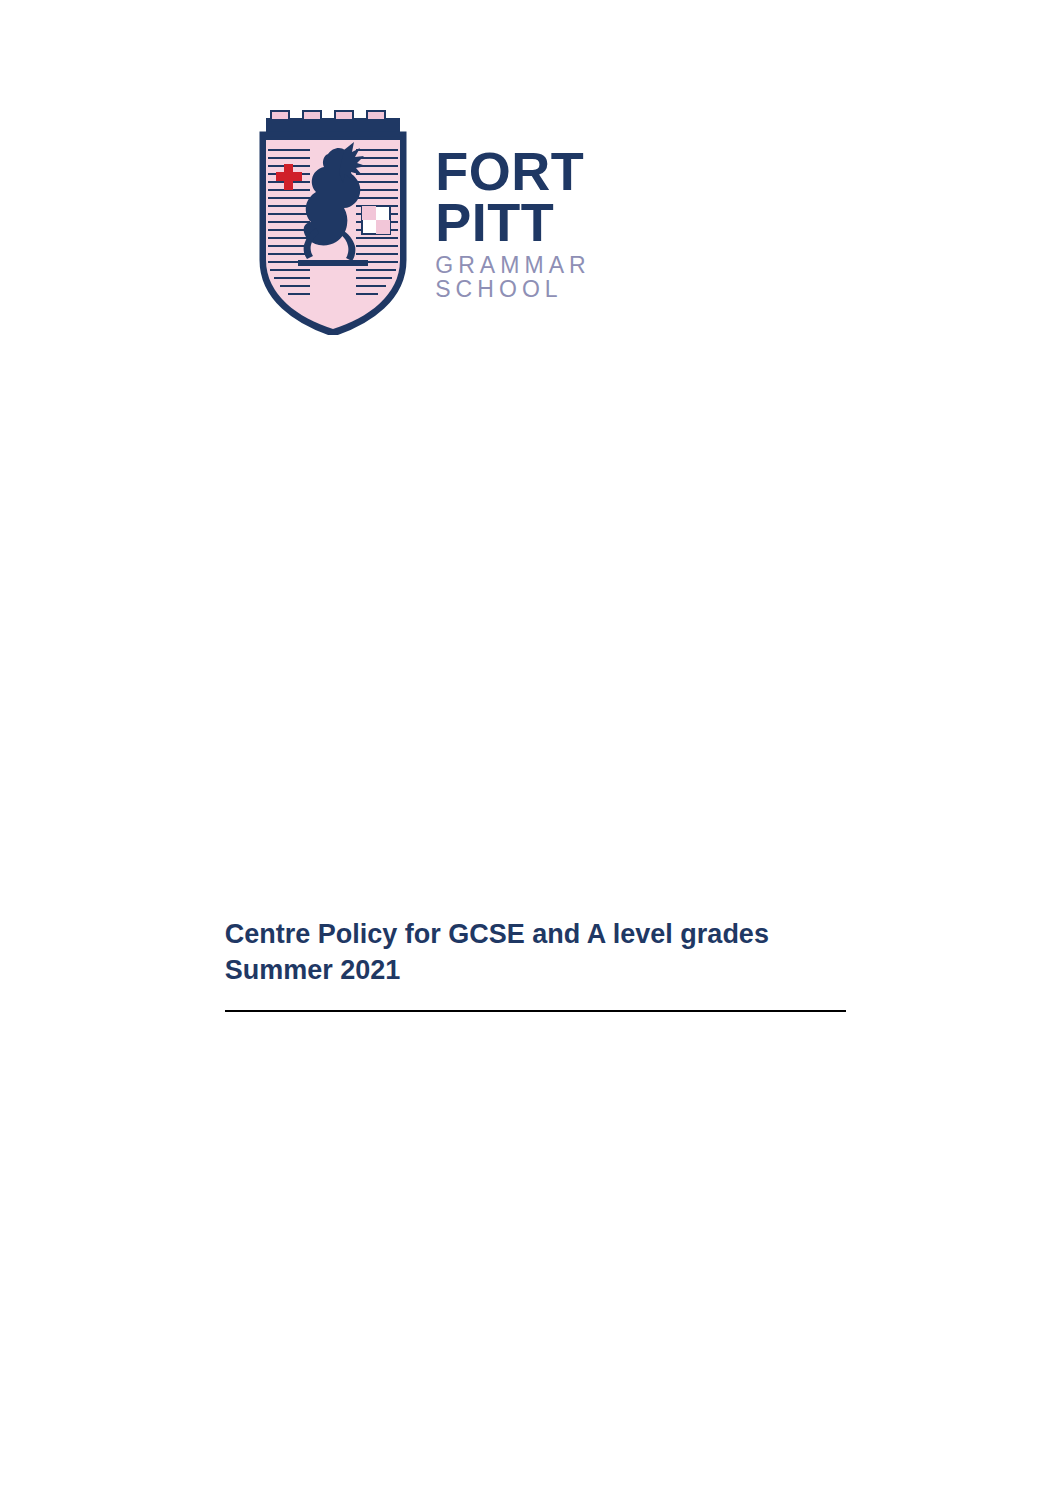FORT PITT GRAMMAR SCHOOL
Centre Policy for GCSE and A level grades Summer 2021